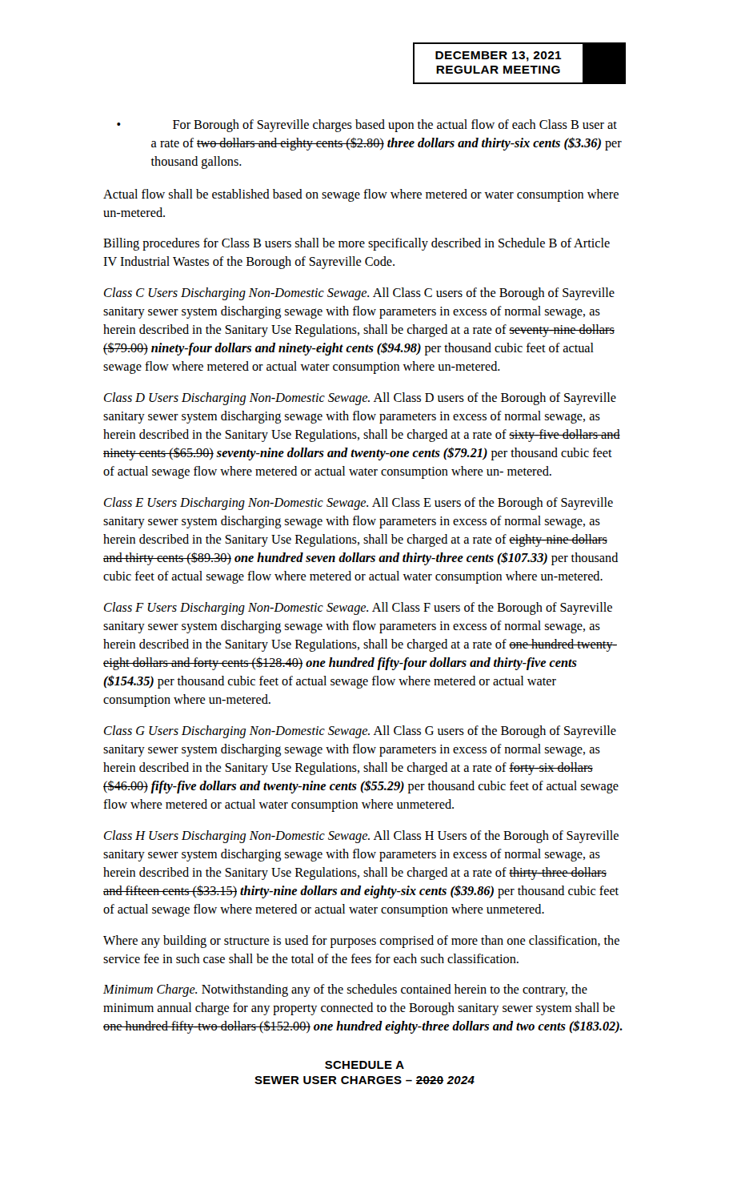December 13, 2021
Regular Meeting
• For Borough of Sayreville charges based upon the actual flow of each Class B user at a rate of two dollars and eighty cents ($2.80) three dollars and thirty-six cents ($3.36) per thousand gallons.
Actual flow shall be established based on sewage flow where metered or water consumption where un-metered.
Billing procedures for Class B users shall be more specifically described in Schedule B of Article IV Industrial Wastes of the Borough of Sayreville Code.
Class C Users Discharging Non-Domestic Sewage. All Class C users of the Borough of Sayreville sanitary sewer system discharging sewage with flow parameters in excess of normal sewage, as herein described in the Sanitary Use Regulations, shall be charged at a rate of seventy-nine dollars ($79.00) ninety-four dollars and ninety-eight cents ($94.98) per thousand cubic feet of actual sewage flow where metered or actual water consumption where un-metered.
Class D Users Discharging Non-Domestic Sewage. All Class D users of the Borough of Sayreville sanitary sewer system discharging sewage with flow parameters in excess of normal sewage, as herein described in the Sanitary Use Regulations, shall be charged at a rate of sixty-five dollars and ninety cents ($65.90) seventy-nine dollars and twenty-one cents ($79.21) per thousand cubic feet of actual sewage flow where metered or actual water consumption where un- metered.
Class E Users Discharging Non-Domestic Sewage. All Class E users of the Borough of Sayreville sanitary sewer system discharging sewage with flow parameters in excess of normal sewage, as herein described in the Sanitary Use Regulations, shall be charged at a rate of eighty-nine dollars and thirty cents ($89.30) one hundred seven dollars and thirty-three cents ($107.33) per thousand cubic feet of actual sewage flow where metered or actual water consumption where un-metered.
Class F Users Discharging Non-Domestic Sewage. All Class F users of the Borough of Sayreville sanitary sewer system discharging sewage with flow parameters in excess of normal sewage, as herein described in the Sanitary Use Regulations, shall be charged at a rate of one hundred twenty-eight dollars and forty cents ($128.40) one hundred fifty-four dollars and thirty-five cents ($154.35) per thousand cubic feet of actual sewage flow where metered or actual water consumption where un-metered.
Class G Users Discharging Non-Domestic Sewage. All Class G users of the Borough of Sayreville sanitary sewer system discharging sewage with flow parameters in excess of normal sewage, as herein described in the Sanitary Use Regulations, shall be charged at a rate of forty-six dollars ($46.00) fifty-five dollars and twenty-nine cents ($55.29) per thousand cubic feet of actual sewage flow where metered or actual water consumption where unmetered.
Class H Users Discharging Non-Domestic Sewage. All Class H Users of the Borough of Sayreville sanitary sewer system discharging sewage with flow parameters in excess of normal sewage, as herein described in the Sanitary Use Regulations, shall be charged at a rate of thirty-three dollars and fifteen cents ($33.15) thirty-nine dollars and eighty-six cents ($39.86) per thousand cubic feet of actual sewage flow where metered or actual water consumption where unmetered.
Where any building or structure is used for purposes comprised of more than one classification, the service fee in such case shall be the total of the fees for each such classification.
Minimum Charge. Notwithstanding any of the schedules contained herein to the contrary, the minimum annual charge for any property connected to the Borough sanitary sewer system shall be one hundred fifty-two dollars ($152.00) one hundred eighty-three dollars and two cents ($183.02).
SCHEDULE A
SEWER USER CHARGES – 2020 2024